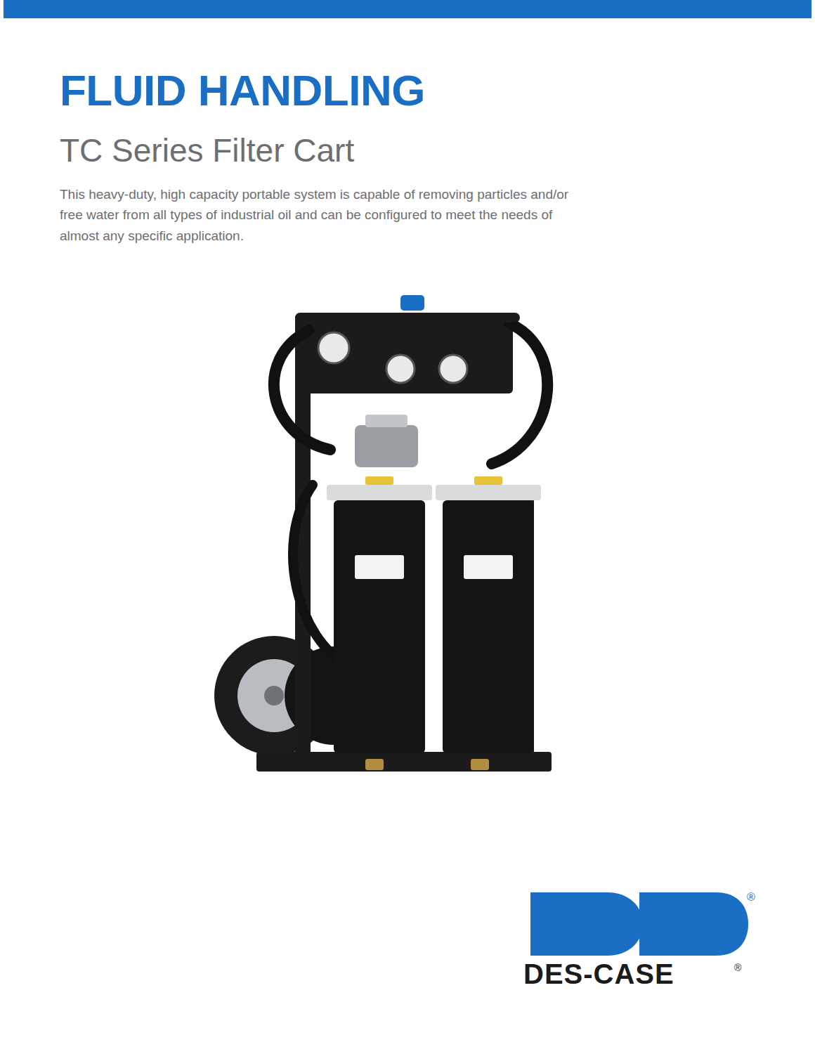FLUID HANDLING
TC Series Filter Cart
This heavy-duty, high capacity portable system is capable of removing particles and/or free water from all types of industrial oil and can be configured to meet the needs of almost any specific application.
TC Series Filter Cart Black heavy-duty portable oil filter cart with twin filter housings, gauges, hoses and large wheels.
DES-CASE ® DES-CASE ®